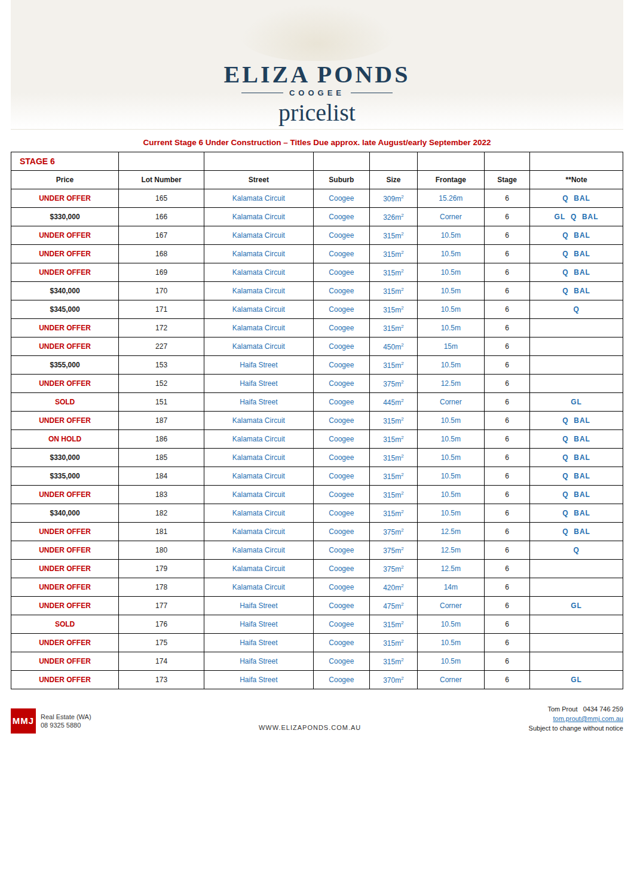ELIZA PONDS
COOGEE
pricelist
Current Stage 6 Under Construction – Titles Due approx. late August/early September 2022
| STAGE 6 | | | | | | | |
| Price | Lot Number | Street | Suburb | Size | Frontage | Stage | **Note |
| UNDER OFFER | 165 | Kalamata Circuit | Coogee | 309m 2 | 15.26m | 6 | Q BAL |
| $330,000 | 166 | Kalamata Circuit | Coogee | 326m 2 | Corner | 6 | GL Q BAL |
| UNDER OFFER | 167 | Kalamata Circuit | Coogee | 315m 2 | 10.5m | 6 | Q BAL |
| UNDER OFFER | 168 | Kalamata Circuit | Coogee | 315m 2 | 10.5m | 6 | Q BAL |
| UNDER OFFER | 169 | Kalamata Circuit | Coogee | 315m 2 | 10.5m | 6 | Q BAL |
| $340,000 | 170 | Kalamata Circuit | Coogee | 315m 2 | 10.5m | 6 | Q BAL |
| $345,000 | 171 | Kalamata Circuit | Coogee | 315m 2 | 10.5m | 6 | Q |
| UNDER OFFER | 172 | Kalamata Circuit | Coogee | 315m 2 | 10.5m | 6 | |
| UNDER OFFER | 227 | Kalamata Circuit | Coogee | 450m 2 | 15m | 6 | |
| $355,000 | 153 | Haifa Street | Coogee | 315m 2 | 10.5m | 6 | |
| UNDER OFFER | 152 | Haifa Street | Coogee | 375m 2 | 12.5m | 6 | |
| SOLD | 151 | Haifa Street | Coogee | 445m 2 | Corner | 6 | GL |
| UNDER OFFER | 187 | Kalamata Circuit | Coogee | 315m 2 | 10.5m | 6 | Q BAL |
| ON HOLD | 186 | Kalamata Circuit | Coogee | 315m 2 | 10.5m | 6 | Q BAL |
| $330,000 | 185 | Kalamata Circuit | Coogee | 315m 2 | 10.5m | 6 | Q BAL |
| $335,000 | 184 | Kalamata Circuit | Coogee | 315m 2 | 10.5m | 6 | Q BAL |
| UNDER OFFER | 183 | Kalamata Circuit | Coogee | 315m 2 | 10.5m | 6 | Q BAL |
| $340,000 | 182 | Kalamata Circuit | Coogee | 315m 2 | 10.5m | 6 | Q BAL |
| UNDER OFFER | 181 | Kalamata Circuit | Coogee | 375m 2 | 12.5m | 6 | Q BAL |
| UNDER OFFER | 180 | Kalamata Circuit | Coogee | 375m 2 | 12.5m | 6 | Q |
| UNDER OFFER | 179 | Kalamata Circuit | Coogee | 375m 2 | 12.5m | 6 | |
| UNDER OFFER | 178 | Kalamata Circuit | Coogee | 420m 2 | 14m | 6 | |
| UNDER OFFER | 177 | Haifa Street | Coogee | 475m 2 | Corner | 6 | GL |
| SOLD | 176 | Haifa Street | Coogee | 315m 2 | 10.5m | 6 | |
| UNDER OFFER | 175 | Haifa Street | Coogee | 315m 2 | 10.5m | 6 | |
| UNDER OFFER | 174 | Haifa Street | Coogee | 315m 2 | 10.5m | 6 | |
| UNDER OFFER | 173 | Haifa Street | Coogee | 370m 2 | Corner | 6 | GL |
MMJ
Real Estate (WA)
08 9325 5880
WWW.ELIZAPONDS.COM.AU
Tom Prout 0434 746 259
tom.prout@mmj.com.au
Subject to change without notice